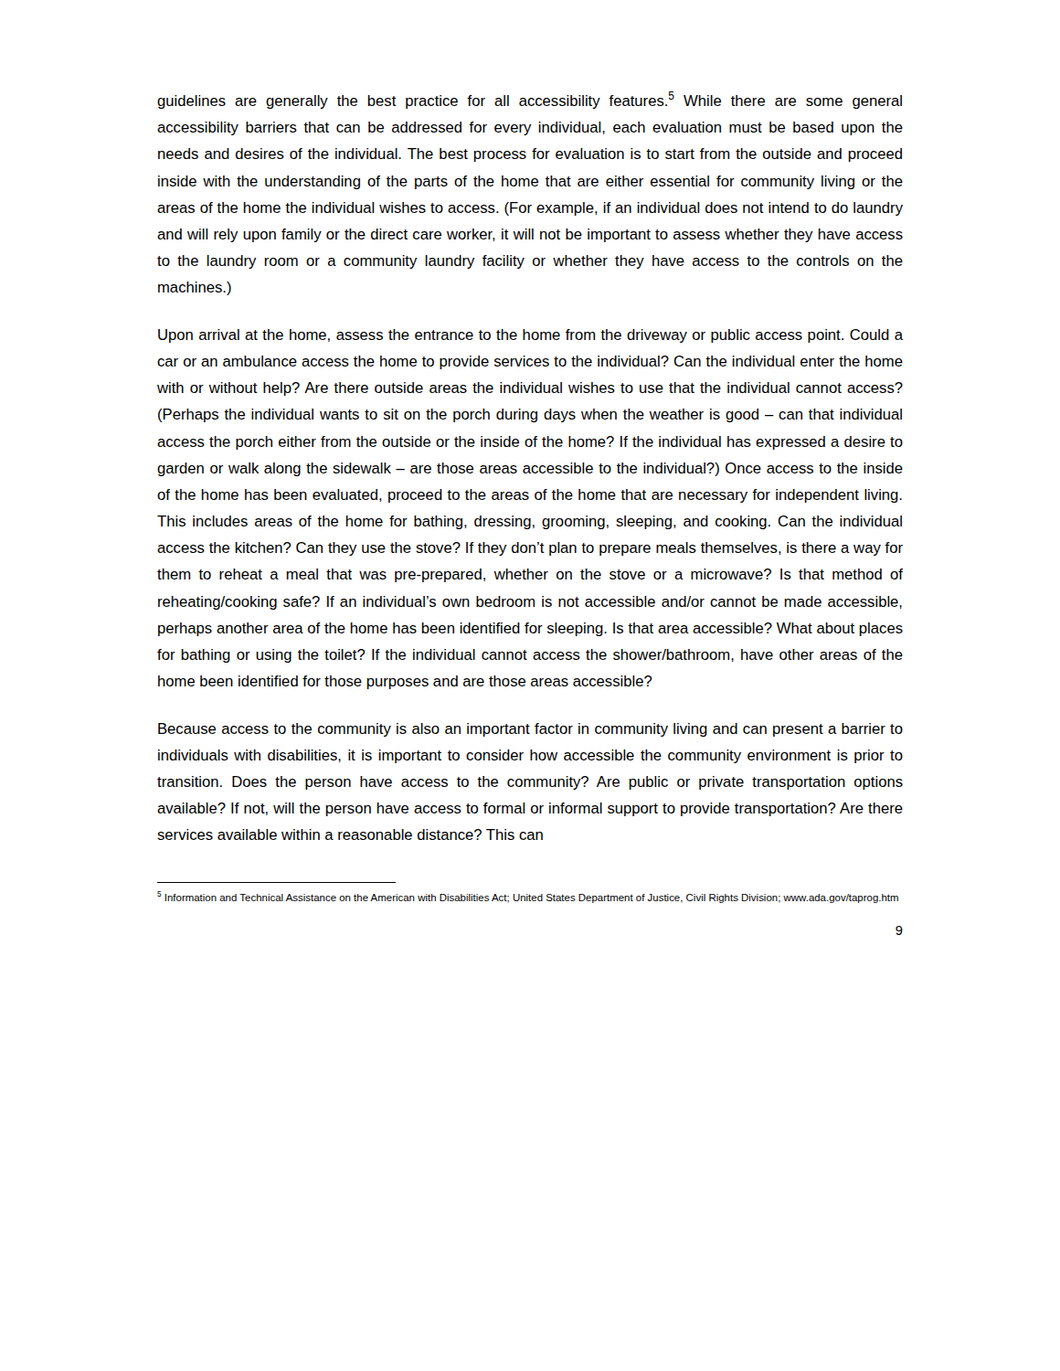guidelines are generally the best practice for all accessibility features.5 While there are some general accessibility barriers that can be addressed for every individual, each evaluation must be based upon the needs and desires of the individual. The best process for evaluation is to start from the outside and proceed inside with the understanding of the parts of the home that are either essential for community living or the areas of the home the individual wishes to access. (For example, if an individual does not intend to do laundry and will rely upon family or the direct care worker, it will not be important to assess whether they have access to the laundry room or a community laundry facility or whether they have access to the controls on the machines.)
Upon arrival at the home, assess the entrance to the home from the driveway or public access point. Could a car or an ambulance access the home to provide services to the individual? Can the individual enter the home with or without help? Are there outside areas the individual wishes to use that the individual cannot access? (Perhaps the individual wants to sit on the porch during days when the weather is good – can that individual access the porch either from the outside or the inside of the home? If the individual has expressed a desire to garden or walk along the sidewalk – are those areas accessible to the individual?) Once access to the inside of the home has been evaluated, proceed to the areas of the home that are necessary for independent living. This includes areas of the home for bathing, dressing, grooming, sleeping, and cooking. Can the individual access the kitchen? Can they use the stove? If they don’t plan to prepare meals themselves, is there a way for them to reheat a meal that was pre-prepared, whether on the stove or a microwave? Is that method of reheating/cooking safe? If an individual’s own bedroom is not accessible and/or cannot be made accessible, perhaps another area of the home has been identified for sleeping. Is that area accessible? What about places for bathing or using the toilet? If the individual cannot access the shower/bathroom, have other areas of the home been identified for those purposes and are those areas accessible?
Because access to the community is also an important factor in community living and can present a barrier to individuals with disabilities, it is important to consider how accessible the community environment is prior to transition. Does the person have access to the community? Are public or private transportation options available? If not, will the person have access to formal or informal support to provide transportation? Are there services available within a reasonable distance? This can
5 Information and Technical Assistance on the American with Disabilities Act; United States Department of Justice, Civil Rights Division; www.ada.gov/taprog.htm
9